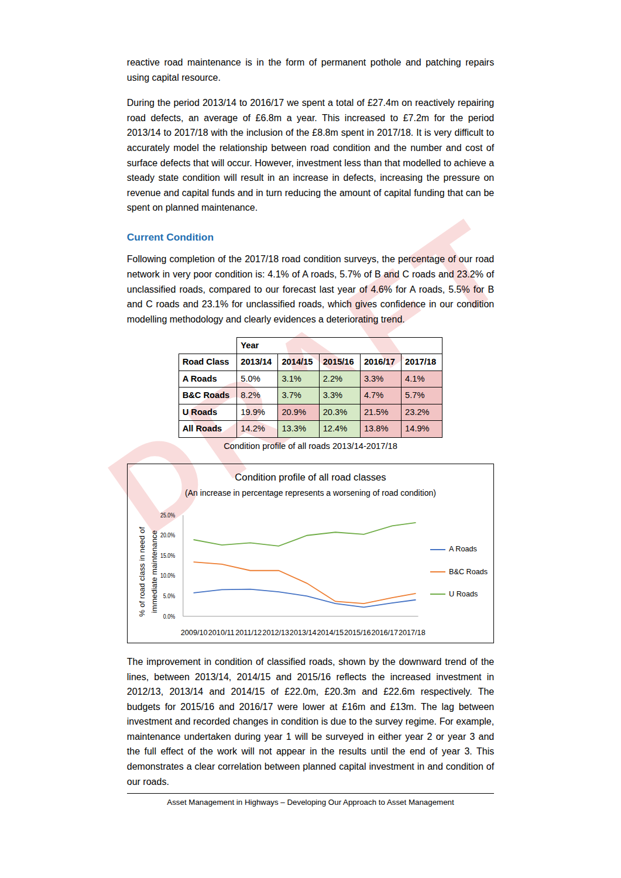DRAFT
reactive road maintenance is in the form of permanent pothole and patching repairs using capital resource.
During the period 2013/14 to 2016/17 we spent a total of £27.4m on reactively repairing road defects, an average of £6.8m a year. This increased to £7.2m for the period 2013/14 to 2017/18 with the inclusion of the £8.8m spent in 2017/18. It is very difficult to accurately model the relationship between road condition and the number and cost of surface defects that will occur. However, investment less than that modelled to achieve a steady state condition will result in an increase in defects, increasing the pressure on revenue and capital funds and in turn reducing the amount of capital funding that can be spent on planned maintenance.
Current Condition
Following completion of the 2017/18 road condition surveys, the percentage of our road network in very poor condition is: 4.1% of A roads, 5.7% of B and C roads and 23.2% of unclassified roads, compared to our forecast last year of 4.6% for A roads, 5.5% for B and C roads and 23.1% for unclassified roads, which gives confidence in our condition modelling methodology and clearly evidences a deteriorating trend.
| | Year |
| Road Class | 2013/14 | 2014/15 | 2015/16 | 2016/17 | 2017/18 |
| A Roads | 5.0% | 3.1% | 2.2% | 3.3% | 4.1% |
| B&C Roads | 8.2% | 3.7% | 3.3% | 4.7% | 5.7% |
| U Roads | 19.9% | 20.9% | 20.3% | 21.5% | 23.2% |
| All Roads | 14.2% | 13.3% | 12.4% | 13.8% | 14.9% |
Condition profile of all roads 2013/14-2017/18
Condition profile of all road classes
(An increase in percentage represents a worsening of road condition)
% of road class in need of
immediate maintenance
25.0% 20.0% 15.0% 10.0% 5.0% 0.0%
2009/102010/112011/122012/132013/142014/152015/162016/172017/18
A Roads
B&C Roads
U Roads
The improvement in condition of classified roads, shown by the downward trend of the lines, between 2013/14, 2014/15 and 2015/16 reflects the increased investment in 2012/13, 2013/14 and 2014/15 of £22.0m, £20.3m and £22.6m respectively. The budgets for 2015/16 and 2016/17 were lower at £16m and £13m. The lag between investment and recorded changes in condition is due to the survey regime. For example, maintenance undertaken during year 1 will be surveyed in either year 2 or year 3 and the full effect of the work will not appear in the results until the end of year 3. This demonstrates a clear correlation between planned capital investment in and condition of our roads.
Asset Management in Highways – Developing Our Approach to Asset Management